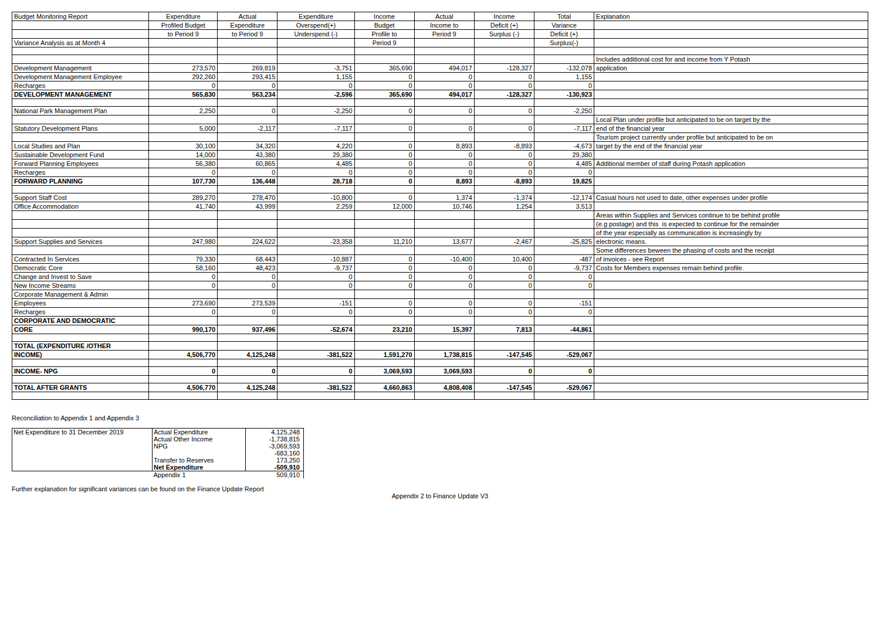| Budget Monitoring Report | Expenditure | Actual | Expenditure | Income | Actual | Income | Total | Explanation |
| --- | --- | --- | --- | --- | --- | --- | --- | --- |
| | Profiled Budget | Expenditure | Overspend(+) | Budget | Income to | Deficit (+) | Variance | |
| | to Period 9 | to Period 9 | Underspend (-) | Profile to | Period 9 | Surplus (-) | Deficit (+) | |
| Variance Analysis as at Month 4 | | | | Period 9 | | | Surplus(-) | |
| | | | | | | | | Includes additional cost for and income from Y Potash |
| Development Management | 273,570 | 269,819 | -3,751 | 365,690 | 494,017 | -128,327 | -132,078 | application |
| Development Management Employee | 292,260 | 293,415 | 1,155 | 0 | 0 | 0 | 1,155 | |
| Recharges | 0 | 0 | 0 | 0 | 0 | 0 | 0 | |
| DEVELOPMENT MANAGEMENT | 565,830 | 563,234 | -2,596 | 365,690 | 494,017 | -128,327 | -130,923 | |
| National Park Management Plan | 2,250 | 0 | -2,250 | 0 | 0 | 0 | -2,250 | |
| | | | | | | | | Local Plan under profile but anticipated to be on target by the |
| Statutory Development Plans | 5,000 | -2,117 | -7,117 | 0 | 0 | 0 | -7,117 | end of the financial year |
| | | | | | | | | Tourism project currently under profile but anticipated to be on |
| Local Studies and Plan | 30,100 | 34,320 | 4,220 | 0 | 8,893 | -8,893 | -4,673 | target by the end of the financial year |
| Sustainable Development Fund | 14,000 | 43,380 | 29,380 | 0 | 0 | 0 | 29,380 | |
| Forward Planning Employees | 56,380 | 60,865 | 4,485 | 0 | 0 | 0 | 4,485 | Additional member of staff during Potash application |
| Recharges | 0 | 0 | 0 | 0 | 0 | 0 | 0 | |
| FORWARD PLANNING | 107,730 | 136,448 | 28,718 | 0 | 8,893 | -8,893 | 19,825 | |
| Support Staff Cost | 289,270 | 278,470 | -10,800 | 0 | 1,374 | -1,374 | -12,174 | Casual hours not used to date, other expenses under profile |
| Office Accommodation | 41,740 | 43,999 | 2,259 | 12,000 | 10,746 | 1,254 | 3,513 | |
| | | | | | | | | Areas within Supplies and Services continue to be behind profile |
| | | | | | | | | (e.g postage) and this is expected to continue for the remainder |
| | | | | | | | | of the year especially as communication is increasingly by |
| Support Supplies and Services | 247,980 | 224,622 | -23,358 | 11,210 | 13,677 | -2,467 | -25,825 | electronic means. |
| | | | | | | | | Some differences beween the phasing of costs and the receipt |
| Contracted In Services | 79,330 | 68,443 | -10,887 | 0 | -10,400 | 10,400 | -487 | of invoices - see Report |
| Democratic Core | 58,160 | 48,423 | -9,737 | 0 | 0 | 0 | -9,737 | Costs for Members expenses remain behind profile. |
| Change and Invest to Save | 0 | 0 | 0 | 0 | 0 | 0 | 0 | |
| New Income Streams | 0 | 0 | 0 | 0 | 0 | 0 | 0 | |
| Corporate Management & Admin | | | | | | | | |
| Employees | 273,690 | 273,539 | -151 | 0 | 0 | 0 | -151 | |
| Recharges | 0 | 0 | 0 | 0 | 0 | 0 | 0 | |
| CORPORATE AND DEMOCRATIC | | | | | | | | |
| CORE | 990,170 | 937,496 | -52,674 | 23,210 | 15,397 | 7,813 | -44,861 | |
| TOTAL (EXPENDITURE /OTHER | | | | | | | | |
| INCOME) | 4,506,770 | 4,125,248 | -381,522 | 1,591,270 | 1,738,815 | -147,545 | -529,067 | |
| INCOME- NPG | 0 | 0 | 0 | 3,069,593 | 3,069,593 | 0 | 0 | |
| TOTAL AFTER GRANTS | 4,506,770 | 4,125,248 | -381,522 | 4,660,863 | 4,808,408 | -147,545 | -529,067 | |
Reconciliation to Appendix 1 and Appendix 3
| Net Expenditure to 31 December 2019 | Actual Expenditure | 4,125,248 |
| | Actual Other Income | -1,738,815 |
| | NPG | -3,069,593 |
| | | -683,160 |
| | Transfer to Reserves | 173,250 |
| | Net Expenditure | -509,910 |
| | Appendix 1 | 509,910 |
Further explanation for significant variances can be found on the Finance Update Report
Appendix 2 to Finance Update V3